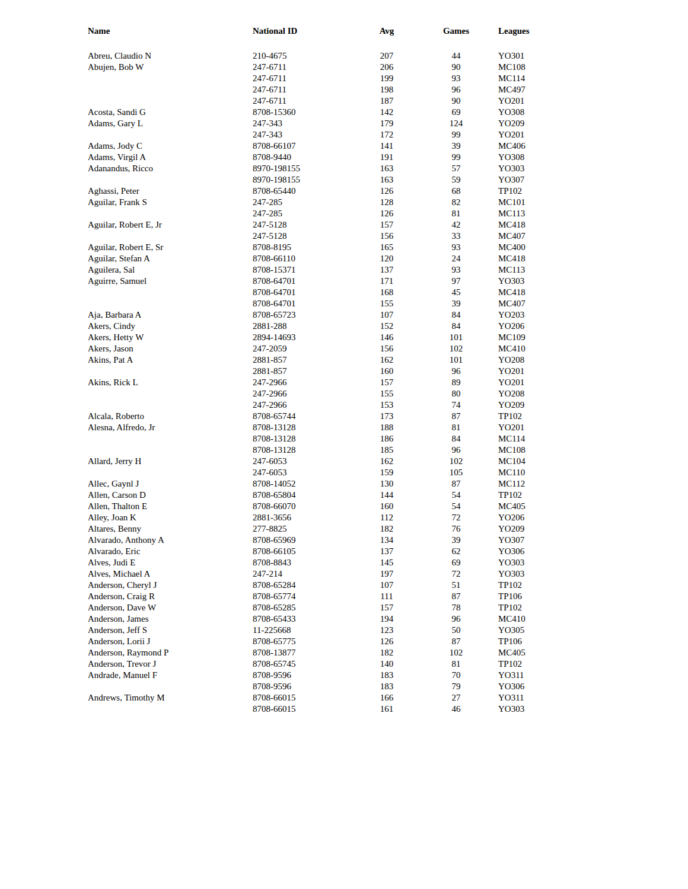| Name | National ID | Avg | Games | Leagues |
| --- | --- | --- | --- | --- |
| Abreu, Claudio N | 210-4675 | 207 | 44 | YO301 |
| Abujen, Bob W | 247-6711 | 206 | 90 | MC108 |
| | 247-6711 | 199 | 93 | MC114 |
| | 247-6711 | 198 | 96 | MC497 |
| | 247-6711 | 187 | 90 | YO201 |
| Acosta, Sandi G | 8708-15360 | 142 | 69 | YO308 |
| Adams, Gary L | 247-343 | 179 | 124 | YO209 |
| | 247-343 | 172 | 99 | YO201 |
| Adams, Jody C | 8708-66107 | 141 | 39 | MC406 |
| Adams, Virgil A | 8708-9440 | 191 | 99 | YO308 |
| Adanandus, Ricco | 8970-198155 | 163 | 57 | YO303 |
| | 8970-198155 | 163 | 59 | YO307 |
| Aghassi, Peter | 8708-65440 | 126 | 68 | TP102 |
| Aguilar, Frank S | 247-285 | 128 | 82 | MC101 |
| | 247-285 | 126 | 81 | MC113 |
| Aguilar, Robert E, Jr | 247-5128 | 157 | 42 | MC418 |
| | 247-5128 | 156 | 33 | MC407 |
| Aguilar, Robert E, Sr | 8708-8195 | 165 | 93 | MC400 |
| Aguilar, Stefan A | 8708-66110 | 120 | 24 | MC418 |
| Aguilera, Sal | 8708-15371 | 137 | 93 | MC113 |
| Aguirre, Samuel | 8708-64701 | 171 | 97 | YO303 |
| | 8708-64701 | 168 | 45 | MC418 |
| | 8708-64701 | 155 | 39 | MC407 |
| Aja, Barbara A | 8708-65723 | 107 | 84 | YO203 |
| Akers, Cindy | 2881-288 | 152 | 84 | YO206 |
| Akers, Hetty W | 2894-14693 | 146 | 101 | MC109 |
| Akers, Jason | 247-2059 | 156 | 102 | MC410 |
| Akins, Pat A | 2881-857 | 162 | 101 | YO208 |
| | 2881-857 | 160 | 96 | YO201 |
| Akins, Rick L | 247-2966 | 157 | 89 | YO201 |
| | 247-2966 | 155 | 80 | YO208 |
| | 247-2966 | 153 | 74 | YO209 |
| Alcala, Roberto | 8708-65744 | 173 | 87 | TP102 |
| Alesna, Alfredo, Jr | 8708-13128 | 188 | 81 | YO201 |
| | 8708-13128 | 186 | 84 | MC114 |
| | 8708-13128 | 185 | 96 | MC108 |
| Allard, Jerry H | 247-6053 | 162 | 102 | MC104 |
| | 247-6053 | 159 | 105 | MC110 |
| Allec, Gaynl J | 8708-14052 | 130 | 87 | MC112 |
| Allen, Carson D | 8708-65804 | 144 | 54 | TP102 |
| Allen, Thalton E | 8708-66070 | 160 | 54 | MC405 |
| Alley, Joan K | 2881-3656 | 112 | 72 | YO206 |
| Altares, Benny | 277-8825 | 182 | 76 | YO209 |
| Alvarado, Anthony A | 8708-65969 | 134 | 39 | YO307 |
| Alvarado, Eric | 8708-66105 | 137 | 62 | YO306 |
| Alves, Judi E | 8708-8843 | 145 | 69 | YO303 |
| Alves, Michael A | 247-214 | 197 | 72 | YO303 |
| Anderson, Cheryl J | 8708-65284 | 107 | 51 | TP102 |
| Anderson, Craig R | 8708-65774 | 111 | 87 | TP106 |
| Anderson, Dave W | 8708-65285 | 157 | 78 | TP102 |
| Anderson, James | 8708-65433 | 194 | 96 | MC410 |
| Anderson, Jeff S | 11-225668 | 123 | 50 | YO305 |
| Anderson, Lorii J | 8708-65775 | 126 | 87 | TP106 |
| Anderson, Raymond P | 8708-13877 | 182 | 102 | MC405 |
| Anderson, Trevor J | 8708-65745 | 140 | 81 | TP102 |
| Andrade, Manuel F | 8708-9596 | 183 | 70 | YO311 |
| | 8708-9596 | 183 | 79 | YO306 |
| Andrews, Timothy M | 8708-66015 | 166 | 27 | YO311 |
| | 8708-66015 | 161 | 46 | YO303 |